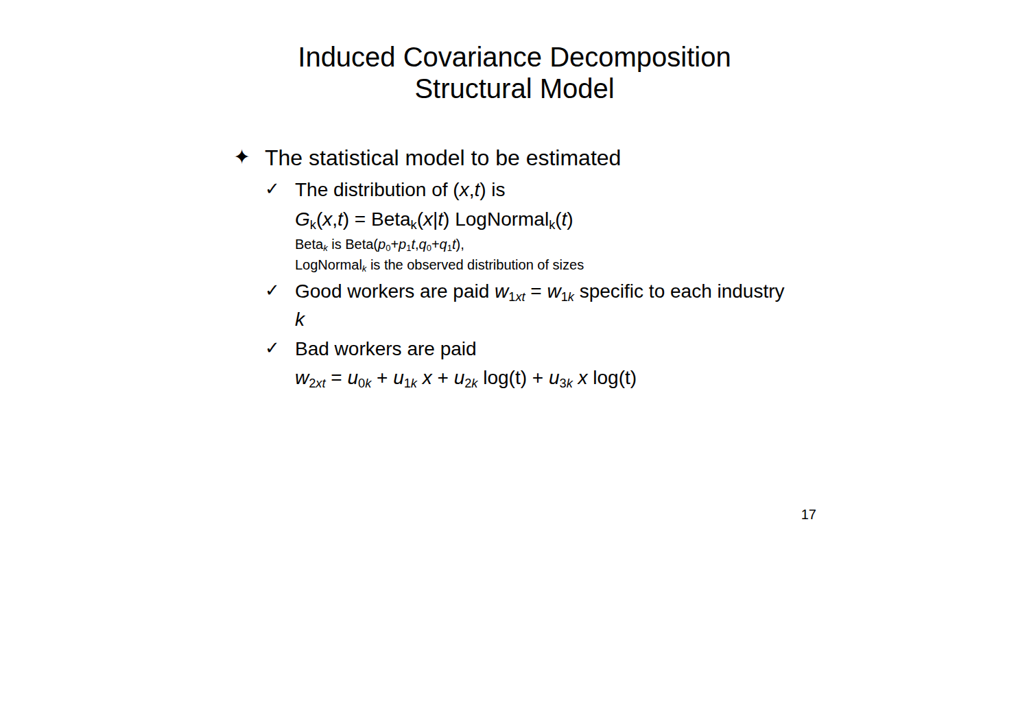Induced Covariance Decomposition
Structural Model
The statistical model to be estimated
The distribution of (x,t) is
Gk(x,t) = Betak(x|t) LogNormalk(t)
Betak is Beta(p0+p1t,q0+q1t),
LogNormalk is the observed distribution of sizes
Good workers are paid w1xt = w1k specific to each industry k
Bad workers are paid
w2xt = u0k + u1k x + u2k log(t) + u3k x log(t)
17